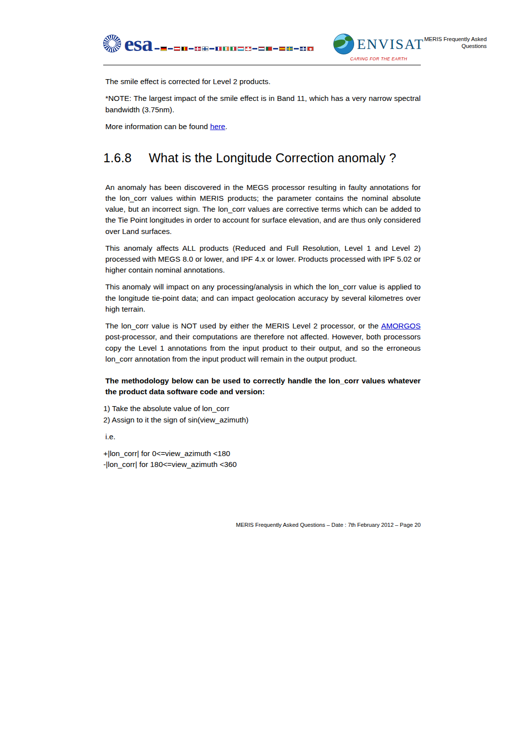esa
ENVISAT
CARING FOR THE EARTH
MERIS Frequently Asked
Questions
The smile effect is corrected for Level 2 products.
*NOTE: The largest impact of the smile effect is in Band 11, which has a very narrow spectral bandwidth (3.75nm).
More information can be found here.
1.6.8 What is the Longitude Correction anomaly ?
An anomaly has been discovered in the MEGS processor resulting in faulty annotations for the lon_corr values within MERIS products; the parameter contains the nominal absolute value, but an incorrect sign. The lon_corr values are corrective terms which can be added to the Tie Point longitudes in order to account for surface elevation, and are thus only considered over Land surfaces.
This anomaly affects ALL products (Reduced and Full Resolution, Level 1 and Level 2) processed with MEGS 8.0 or lower, and IPF 4.x or lower. Products processed with IPF 5.02 or higher contain nominal annotations.
This anomaly will impact on any processing/analysis in which the lon_corr value is applied to the longitude tie-point data; and can impact geolocation accuracy by several kilometres over high terrain.
The lon_corr value is NOT used by either the MERIS Level 2 processor, or the AMORGOS post-processor, and their computations are therefore not affected. However, both processors copy the Level 1 annotations from the input product to their output, and so the erroneous lon_corr annotation from the input product will remain in the output product.
The methodology below can be used to correctly handle the lon_corr values whatever the product data software code and version:
1) Take the absolute value of lon_corr
2) Assign to it the sign of sin(view_azimuth)
i.e.
+|lon_corr| for 0<=view_azimuth <180
-|lon_corr| for 180<=view_azimuth <360
MERIS Frequently Asked Questions – Date : 7th February 2012 – Page 20